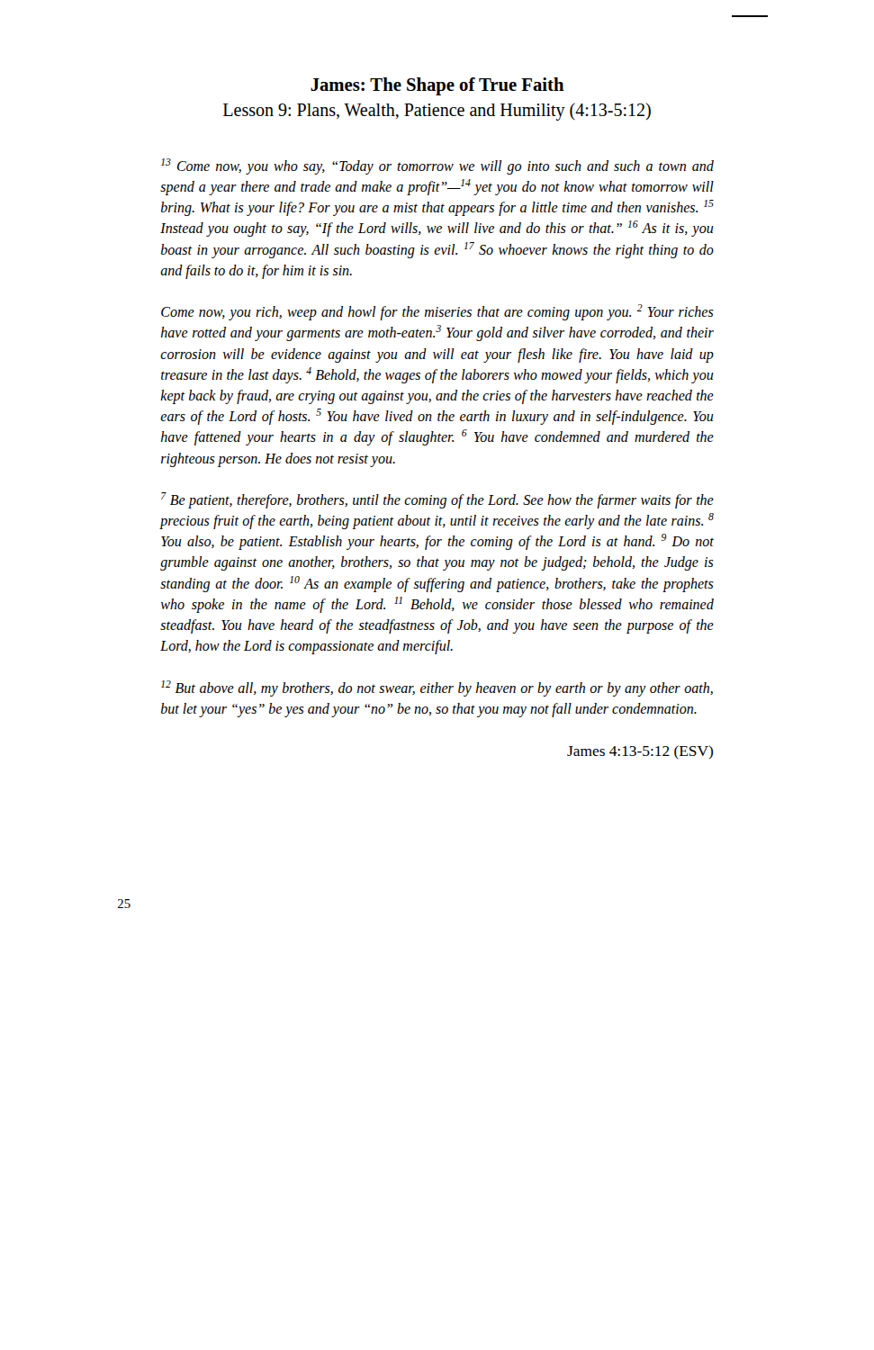James: The Shape of True Faith
Lesson 9: Plans, Wealth, Patience and Humility (4:13-5:12)
13 Come now, you who say, “Today or tomorrow we will go into such and such a town and spend a year there and trade and make a profit”—14 yet you do not know what tomorrow will bring. What is your life? For you are a mist that appears for a little time and then vanishes. 15 Instead you ought to say, “If the Lord wills, we will live and do this or that.” 16 As it is, you boast in your arrogance. All such boasting is evil. 17 So whoever knows the right thing to do and fails to do it, for him it is sin.
Come now, you rich, weep and howl for the miseries that are coming upon you. 2 Your riches have rotted and your garments are moth-eaten.3 Your gold and silver have corroded, and their corrosion will be evidence against you and will eat your flesh like fire. You have laid up treasure in the last days. 4 Behold, the wages of the laborers who mowed your fields, which you kept back by fraud, are crying out against you, and the cries of the harvesters have reached the ears of the Lord of hosts. 5 You have lived on the earth in luxury and in self-indulgence. You have fattened your hearts in a day of slaughter. 6 You have condemned and murdered the righteous person. He does not resist you.
7 Be patient, therefore, brothers, until the coming of the Lord. See how the farmer waits for the precious fruit of the earth, being patient about it, until it receives the early and the late rains. 8 You also, be patient. Establish your hearts, for the coming of the Lord is at hand. 9 Do not grumble against one another, brothers, so that you may not be judged; behold, the Judge is standing at the door. 10 As an example of suffering and patience, brothers, take the prophets who spoke in the name of the Lord. 11 Behold, we consider those blessed who remained steadfast. You have heard of the steadfastness of Job, and you have seen the purpose of the Lord, how the Lord is compassionate and merciful.
12 But above all, my brothers, do not swear, either by heaven or by earth or by any other oath, but let your “yes” be yes and your “no” be no, so that you may not fall under condemnation.
James 4:13-5:12 (ESV)
25